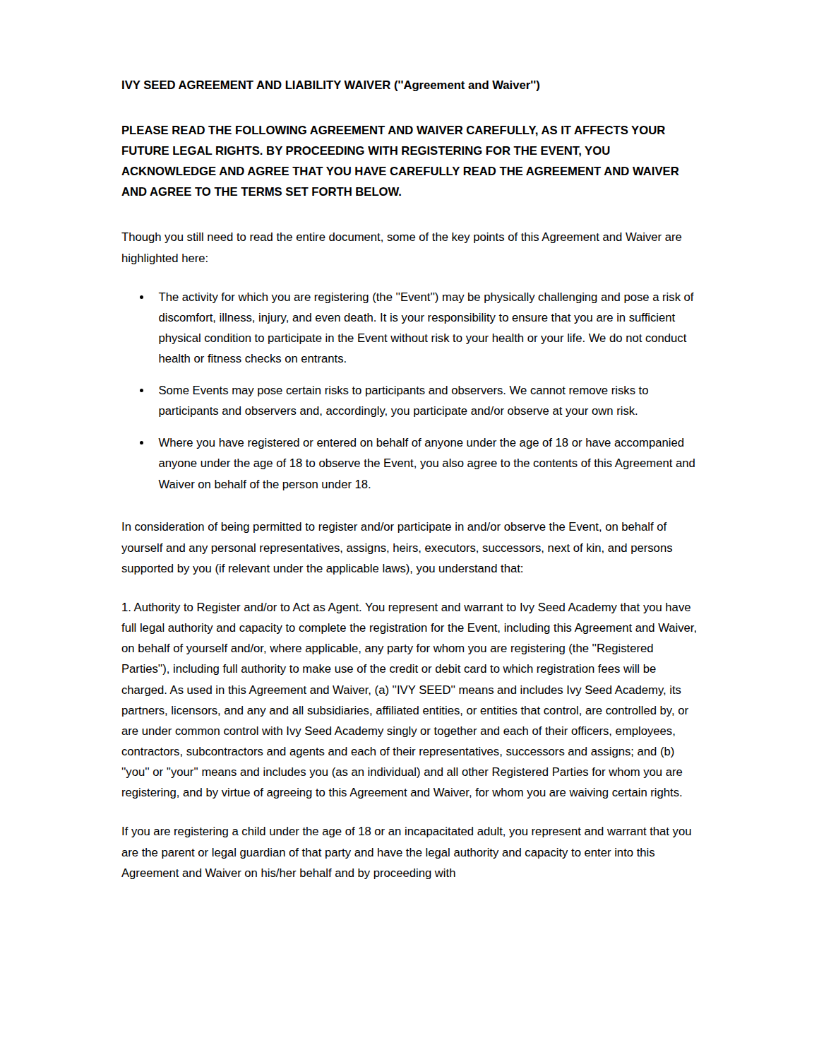IVY SEED AGREEMENT AND LIABILITY WAIVER (''Agreement and Waiver'')
PLEASE READ THE FOLLOWING AGREEMENT AND WAIVER CAREFULLY, AS IT AFFECTS YOUR FUTURE LEGAL RIGHTS. BY PROCEEDING WITH REGISTERING FOR THE EVENT, YOU ACKNOWLEDGE AND AGREE THAT YOU HAVE CAREFULLY READ THE AGREEMENT AND WAIVER AND AGREE TO THE TERMS SET FORTH BELOW.
Though you still need to read the entire document, some of the key points of this Agreement and Waiver are highlighted here:
The activity for which you are registering (the ''Event'') may be physically challenging and pose a risk of discomfort, illness, injury, and even death. It is your responsibility to ensure that you are in sufficient physical condition to participate in the Event without risk to your health or your life. We do not conduct health or fitness checks on entrants.
Some Events may pose certain risks to participants and observers. We cannot remove risks to participants and observers and, accordingly, you participate and/or observe at your own risk.
Where you have registered or entered on behalf of anyone under the age of 18 or have accompanied anyone under the age of 18 to observe the Event, you also agree to the contents of this Agreement and Waiver on behalf of the person under 18.
In consideration of being permitted to register and/or participate in and/or observe the Event, on behalf of yourself and any personal representatives, assigns, heirs, executors, successors, next of kin, and persons supported by you (if relevant under the applicable laws), you understand that:
1. Authority to Register and/or to Act as Agent. You represent and warrant to Ivy Seed Academy that you have full legal authority and capacity to complete the registration for the Event, including this Agreement and Waiver, on behalf of yourself and/or, where applicable, any party for whom you are registering (the ''Registered Parties''), including full authority to make use of the credit or debit card to which registration fees will be charged. As used in this Agreement and Waiver, (a) ''IVY SEED'' means and includes Ivy Seed Academy, its partners, licensors, and any and all subsidiaries, affiliated entities, or entities that control, are controlled by, or are under common control with Ivy Seed Academy singly or together and each of their officers, employees, contractors, subcontractors and agents and each of their representatives, successors and assigns; and (b) ''you'' or ''your'' means and includes you (as an individual) and all other Registered Parties for whom you are registering, and by virtue of agreeing to this Agreement and Waiver, for whom you are waiving certain rights.
If you are registering a child under the age of 18 or an incapacitated adult, you represent and warrant that you are the parent or legal guardian of that party and have the legal authority and capacity to enter into this Agreement and Waiver on his/her behalf and by proceeding with